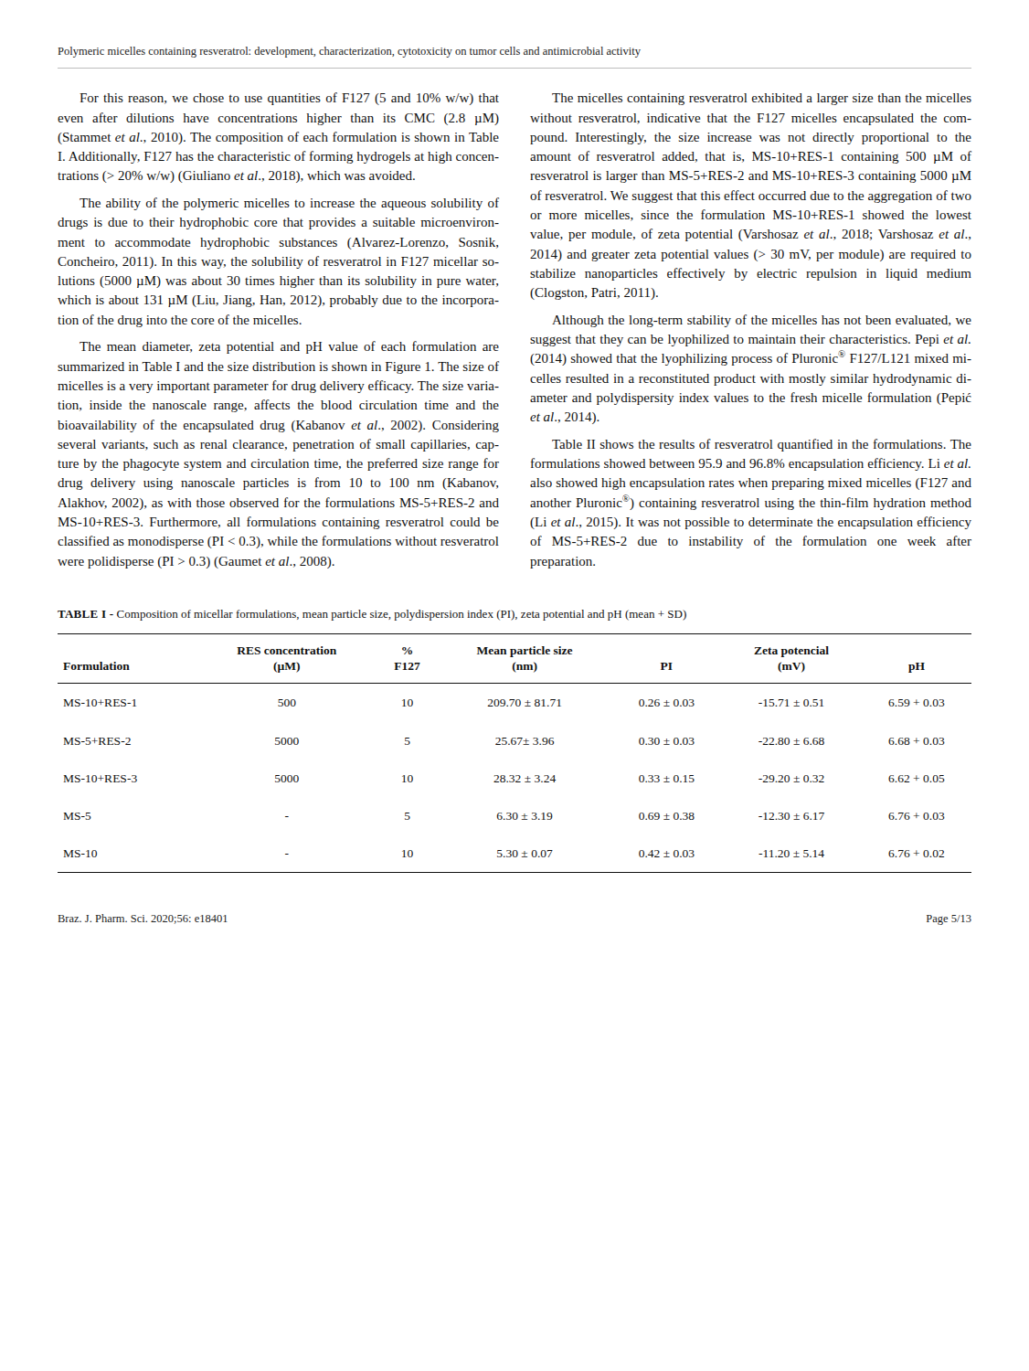Polymeric micelles containing resveratrol: development, characterization, cytotoxicity on tumor cells and antimicrobial activity
For this reason, we chose to use quantities of F127 (5 and 10% w/w) that even after dilutions have concentrations higher than its CMC (2.8 µM) (Stammet et al., 2010). The composition of each formulation is shown in Table I. Additionally, F127 has the characteristic of forming hydrogels at high concentrations (> 20% w/w) (Giuliano et al., 2018), which was avoided.
The ability of the polymeric micelles to increase the aqueous solubility of drugs is due to their hydrophobic core that provides a suitable microenvironment to accommodate hydrophobic substances (Alvarez-Lorenzo, Sosnik, Concheiro, 2011). In this way, the solubility of resveratrol in F127 micellar solutions (5000 µM) was about 30 times higher than its solubility in pure water, which is about 131 µM (Liu, Jiang, Han, 2012), probably due to the incorporation of the drug into the core of the micelles.
The mean diameter, zeta potential and pH value of each formulation are summarized in Table I and the size distribution is shown in Figure 1. The size of micelles is a very important parameter for drug delivery efficacy. The size variation, inside the nanoscale range, affects the blood circulation time and the bioavailability of the encapsulated drug (Kabanov et al., 2002). Considering several variants, such as renal clearance, penetration of small capillaries, capture by the phagocyte system and circulation time, the preferred size range for drug delivery using nanoscale particles is from 10 to 100 nm (Kabanov, Alakhov, 2002), as with those observed for the formulations MS-5+RES-2 and MS-10+RES-3. Furthermore, all formulations containing resveratrol could be classified as monodisperse (PI < 0.3), while the formulations without resveratrol were polidisperse (PI > 0.3) (Gaumet et al., 2008).
The micelles containing resveratrol exhibited a larger size than the micelles without resveratrol, indicative that the F127 micelles encapsulated the compound. Interestingly, the size increase was not directly proportional to the amount of resveratrol added, that is, MS-10+RES-1 containing 500 µM of resveratrol is larger than MS-5+RES-2 and MS-10+RES-3 containing 5000 µM of resveratrol. We suggest that this effect occurred due to the aggregation of two or more micelles, since the formulation MS-10+RES-1 showed the lowest value, per module, of zeta potential (Varshosaz et al., 2018; Varshosaz et al., 2014) and greater zeta potential values (> 30 mV, per module) are required to stabilize nanoparticles effectively by electric repulsion in liquid medium (Clogston, Patri, 2011).
Although the long-term stability of the micelles has not been evaluated, we suggest that they can be lyophilized to maintain their characteristics. Pepi et al. (2014) showed that the lyophilizing process of Pluronic® F127/L121 mixed micelles resulted in a reconstituted product with mostly similar hydrodynamic diameter and polydispersity index values to the fresh micelle formulation (Pepić et al., 2014).
Table II shows the results of resveratrol quantified in the formulations. The formulations showed between 95.9 and 96.8% encapsulation efficiency. Li et al. also showed high encapsulation rates when preparing mixed micelles (F127 and another Pluronic®) containing resveratrol using the thin-film hydration method (Li et al., 2015). It was not possible to determinate the encapsulation efficiency of MS-5+RES-2 due to instability of the formulation one week after preparation.
TABLE I - Composition of micellar formulations, mean particle size, polydispersion index (PI), zeta potential and pH (mean + SD)
| Formulation | RES concentration (µM) | % F127 | Mean particle size (nm) | PI | Zeta potencial (mV) | pH |
| --- | --- | --- | --- | --- | --- | --- |
| MS-10+RES-1 | 500 | 10 | 209.70 ± 81.71 | 0.26 ± 0.03 | -15.71 ± 0.51 | 6.59 + 0.03 |
| MS-5+RES-2 | 5000 | 5 | 25.67± 3.96 | 0.30 ± 0.03 | -22.80 ± 6.68 | 6.68 + 0.03 |
| MS-10+RES-3 | 5000 | 10 | 28.32 ± 3.24 | 0.33 ± 0.15 | -29.20 ± 0.32 | 6.62 + 0.05 |
| MS-5 | - | 5 | 6.30 ± 3.19 | 0.69 ± 0.38 | -12.30 ± 6.17 | 6.76 + 0.03 |
| MS-10 | - | 10 | 5.30 ± 0.07 | 0.42 ± 0.03 | -11.20 ± 5.14 | 6.76 + 0.02 |
Braz. J. Pharm. Sci. 2020;56: e18401 Page 5/13